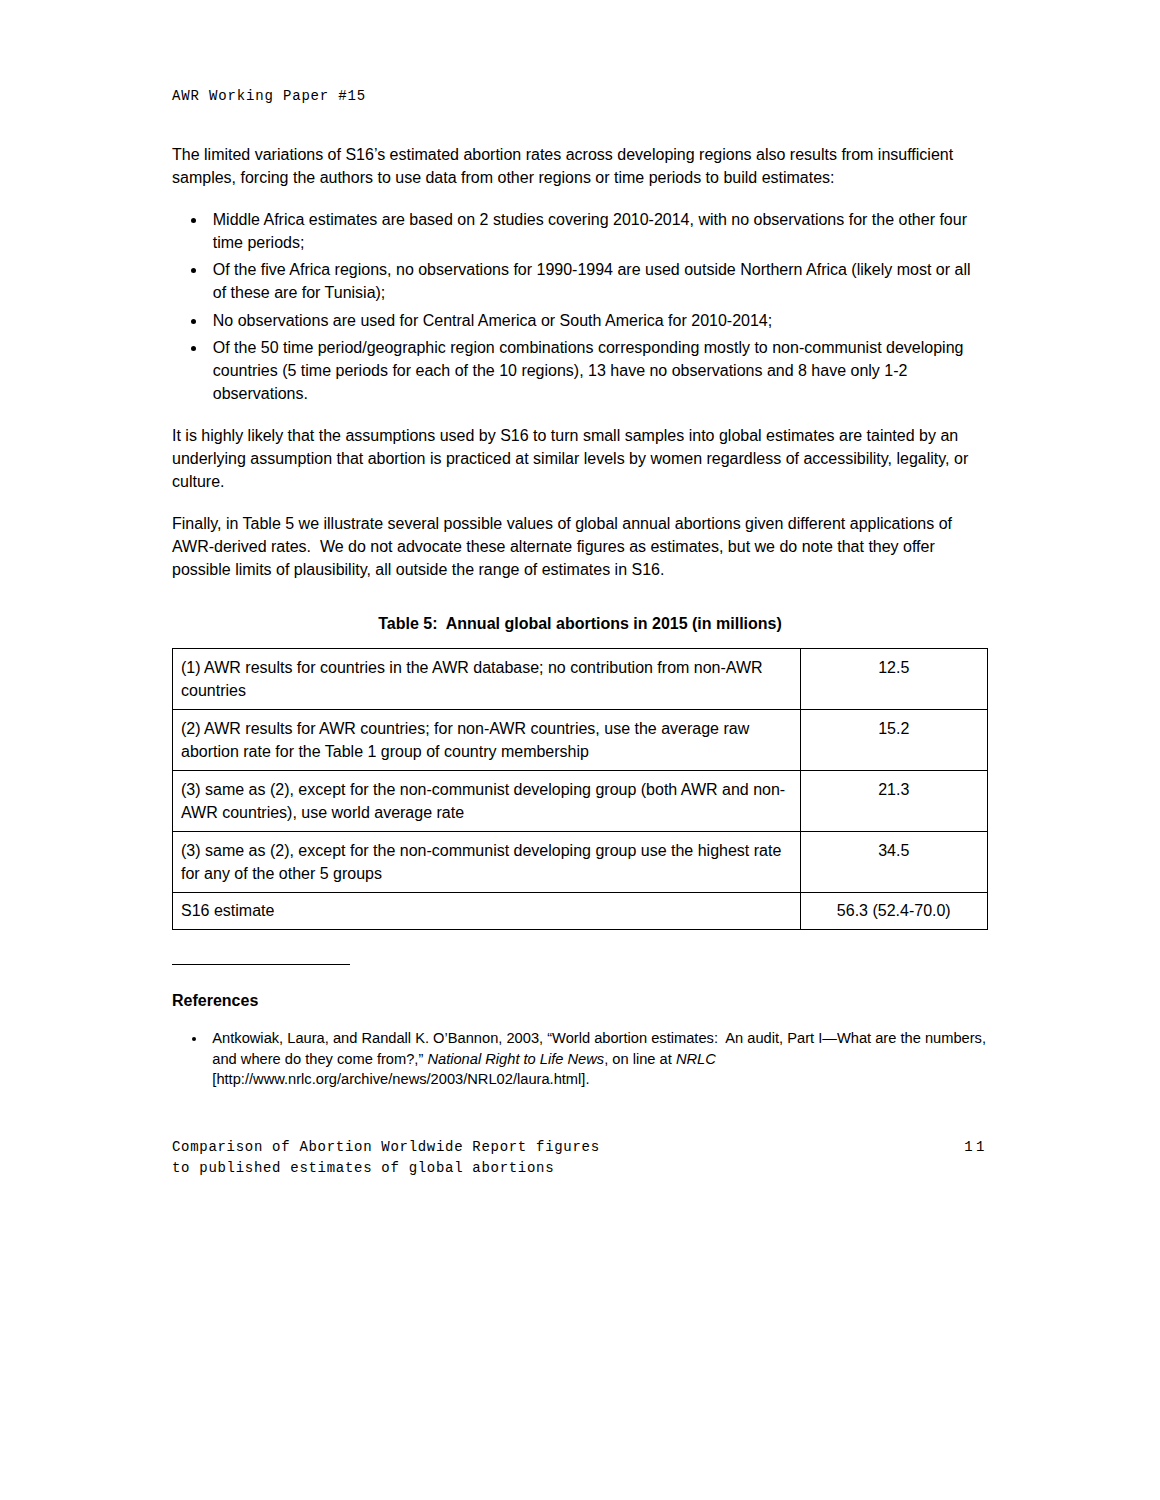AWR Working Paper #15
The limited variations of S16’s estimated abortion rates across developing regions also results from insufficient samples, forcing the authors to use data from other regions or time periods to build estimates:
Middle Africa estimates are based on 2 studies covering 2010-2014, with no observations for the other four time periods;
Of the five Africa regions, no observations for 1990-1994 are used outside Northern Africa (likely most or all of these are for Tunisia);
No observations are used for Central America or South America for 2010-2014;
Of the 50 time period/geographic region combinations corresponding mostly to non-communist developing countries (5 time periods for each of the 10 regions), 13 have no observations and 8 have only 1-2 observations.
It is highly likely that the assumptions used by S16 to turn small samples into global estimates are tainted by an underlying assumption that abortion is practiced at similar levels by women regardless of accessibility, legality, or culture.
Finally, in Table 5 we illustrate several possible values of global annual abortions given different applications of AWR-derived rates. We do not advocate these alternate figures as estimates, but we do note that they offer possible limits of plausibility, all outside the range of estimates in S16.
Table 5: Annual global abortions in 2015 (in millions)
| (1) AWR results for countries in the AWR database; no contribution from non-AWR countries | 12.5 |
| (2) AWR results for AWR countries; for non-AWR countries, use the average raw abortion rate for the Table 1 group of country membership | 15.2 |
| (3) same as (2), except for the non-communist developing group (both AWR and non-AWR countries), use world average rate | 21.3 |
| (3) same as (2), except for the non-communist developing group use the highest rate for any of the other 5 groups | 34.5 |
| S16 estimate | 56.3 (52.4-70.0) |
References
Antkowiak, Laura, and Randall K. O’Bannon, 2003, “World abortion estimates: An audit, Part I—What are the numbers, and where do they come from?,” National Right to Life News, on line at NRLC [http://www.nrlc.org/archive/news/2003/NRL02/laura.html].
Comparison of Abortion Worldwide Report figures
to published estimates of global abortions
11